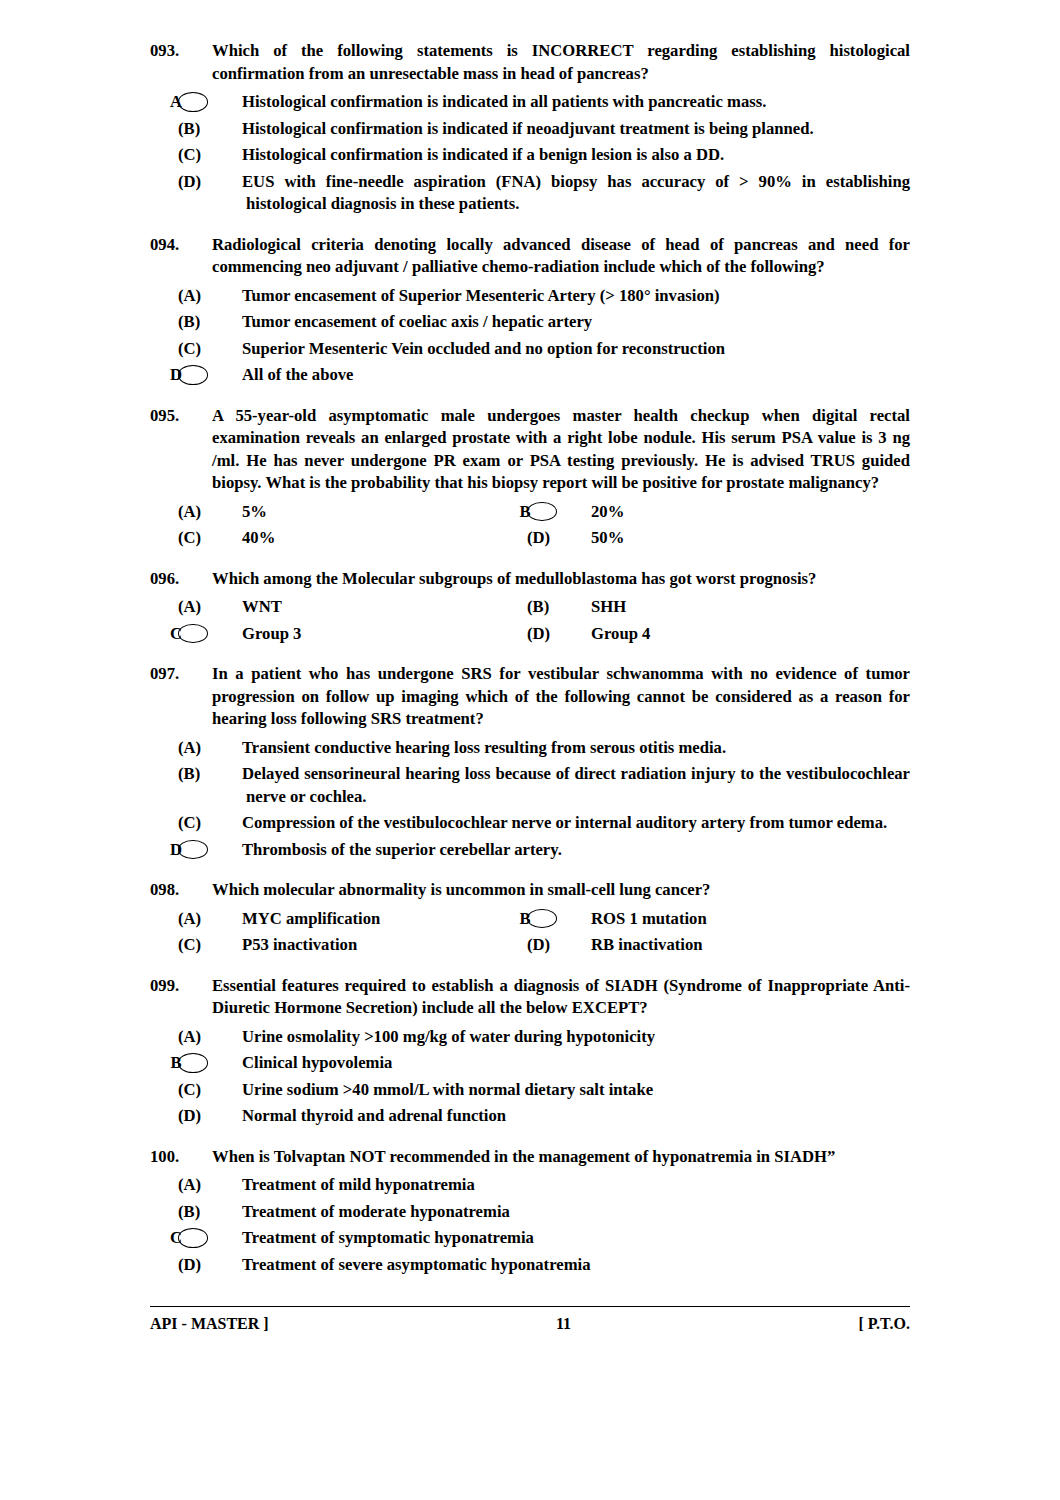093.
Which of the following statements is INCORRECT regarding establishing histological confirmation from an unresectable mass in head of pancreas?
AHistological confirmation is indicated in all patients with pancreatic mass.
(B) Histological confirmation is indicated if neoadjuvant treatment is being planned.
(C) Histological confirmation is indicated if a benign lesion is also a DD.
(D) EUS with fine-needle aspiration (FNA) biopsy has accuracy of > 90% in establishing histological diagnosis in these patients.
094.
Radiological criteria denoting locally advanced disease of head of pancreas and need for commencing neo adjuvant / palliative chemo-radiation include which of the following?
(A) Tumor encasement of Superior Mesenteric Artery (> 180° invasion)
(B) Tumor encasement of coeliac axis / hepatic artery
(C) Superior Mesenteric Vein occluded and no option for reconstruction
DAll of the above
095.
A 55-year-old asymptomatic male undergoes master health checkup when digital rectal examination reveals an enlarged prostate with a right lobe nodule. His serum PSA value is 3 ng /ml. He has never undergone PR exam or PSA testing previously. He is advised TRUS guided biopsy. What is the probability that his biopsy report will be positive for prostate malignancy?
(A) 5%
B20%
(C) 40%
(D) 50%
096.
Which among the Molecular subgroups of medulloblastoma has got worst prognosis?
(A) WNT
(B) SHH
CGroup 3
(D) Group 4
097.
In a patient who has undergone SRS for vestibular schwanomma with no evidence of tumor progression on follow up imaging which of the following cannot be considered as a reason for hearing loss following SRS treatment?
(A) Transient conductive hearing loss resulting from serous otitis media.
(B) Delayed sensorineural hearing loss because of direct radiation injury to the vestibulocochlear nerve or cochlea.
(C) Compression of the vestibulocochlear nerve or internal auditory artery from tumor edema.
DThrombosis of the superior cerebellar artery.
098.
Which molecular abnormality is uncommon in small-cell lung cancer?
(A) MYC amplification
BROS 1 mutation
(C) P53 inactivation
(D) RB inactivation
099.
Essential features required to establish a diagnosis of SIADH (Syndrome of Inappropriate Anti-Diuretic Hormone Secretion) include all the below EXCEPT?
(A) Urine osmolality >100 mg/kg of water during hypotonicity
BClinical hypovolemia
(C) Urine sodium >40 mmol/L with normal dietary salt intake
(D) Normal thyroid and adrenal function
100.
When is Tolvaptan NOT recommended in the management of hyponatremia in SIADH”
(A) Treatment of mild hyponatremia
(B) Treatment of moderate hyponatremia
CTreatment of symptomatic hyponatremia
(D) Treatment of severe asymptomatic hyponatremia
API - MASTER ]
11
[ P.T.O.